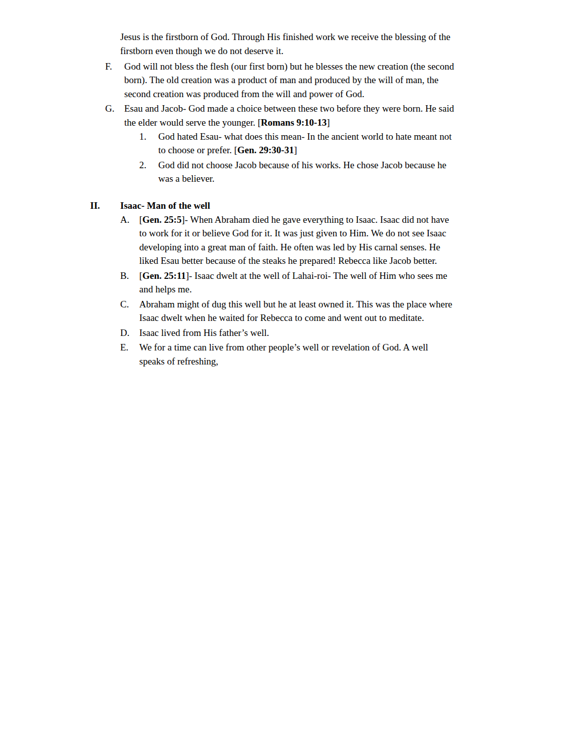Jesus is the firstborn of God. Through His finished work we receive the blessing of the firstborn even though we do not deserve it.
F. God will not bless the flesh (our first born) but he blesses the new creation (the second born). The old creation was a product of man and produced by the will of man, the second creation was produced from the will and power of God.
G. Esau and Jacob- God made a choice between these two before they were born. He said the elder would serve the younger. [Romans 9:10-13]
1. God hated Esau- what does this mean- In the ancient world to hate meant not to choose or prefer. [Gen. 29:30-31]
2. God did not choose Jacob because of his works. He chose Jacob because he was a believer.
II. Isaac- Man of the well
A.[Gen. 25:5]- When Abraham died he gave everything to Isaac. Isaac did not have to work for it or believe God for it. It was just given to Him. We do not see Isaac developing into a great man of faith. He often was led by His carnal senses. He liked Esau better because of the steaks he prepared! Rebecca like Jacob better.
B.[Gen. 25:11]- Isaac dwelt at the well of Lahai-roi- The well of Him who sees me and helps me.
C. Abraham might of dug this well but he at least owned it. This was the place where Isaac dwelt when he waited for Rebecca to come and went out to meditate.
D. Isaac lived from His father’s well.
E. We for a time can live from other people’s well or revelation of God. A well speaks of refreshing,